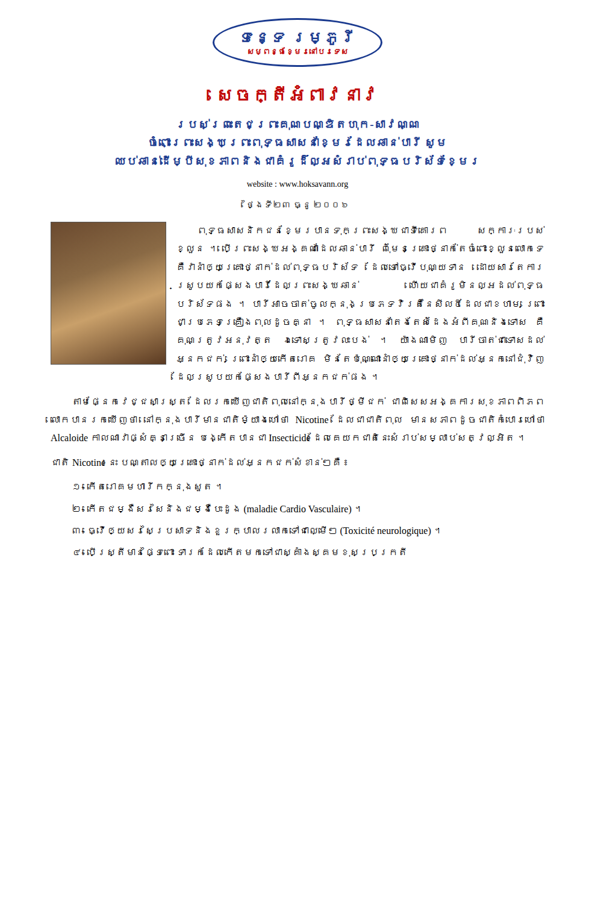ទន្ទេ រម្ភូរី
សម្ពន្ធខ្មែរនៅបរទេស
សេចក្តីអំពាវនាវ
របស់ព្រះតេជព្រះគុណបណ្ឌិតហុក-សាវណ្ណ
ចំពោះព្រះសង្ឃព្រះពុទ្ធសាសនាខ្មែរដែលឆាន់បារី សូម
ឈប់ឆាន់ដើម្បីសុខភាពនិងជាគំរូដ៏ល្អសំរាប់ពុទ្ធបរិស័ទខ្មែរ
website : www.hoksavann.org
ថ្ងៃទី២៣ ធ្នូ ២០០៦
ពុទ្ធសាសនិកជនខ្មែរបានទុកព្រះសង្ឃជាទីគោរព សក្ការៈរបស់ខ្លួន ។ បើព្រះសង្ឃអង្គណាដែលឆាន់បារី ពុំមែនគ្រោះថ្នាក់តែចំពោះខ្លួនលោកទេ គឺវានាំឲ្យគ្រោះថ្នាក់ដល់ពុទ្ធបរិស័ទ ដែលទៅធ្វើបុណ្យទាន ដោយសារតែការស្រូបយកផ្សែងបារីដែលព្រះសង្ឃឆាន់ ហើយជាគំរូមិនល្អដល់ពុទ្ធបរិស័ទផង ។ បារីអាចចាត់ចូលក្នុងប្រភេទវិរតីនៃសីល៥ដែលជាខហាម ព្រោះជាប្រភេទគ្រឿងពុលដូចគ្នា ។ ពុទ្ធសាសនាតែងតែសំដែងអំពីគុណនិងទោស គឺគុណត្រូវអនុវត្ត ឯទោសត្រូវលះបង់ ។ យ៉ាងណាមិញ បារីចាត់ជាទោសដល់អ្នកជក់ ព្រោះនាំឲ្យកើតរោគ មិនតែប៉ុណ្ណោះនាំឲ្យគ្រោះថ្នាក់ដល់អ្នកនៅជុំវិញ ដែលស្រូបយកផ្សែងបារីពីអ្នកជក់ផង ។
តាមផ្នែកវេជ្ជសាស្ត្រ ដែលរកឃើញជាតិពុលនៅក្នុងបារីថ្មីជក់ ជាពិសេសអង្គការសុខភាពពិភពលោកបានរកឃើញថា នៅក្នុងបារីមានជាតិម៉្យាងហៅថា Nicotine ដែលជាជាតិពុល មានសភាពដូចជាតិកំបោរហៅថា Alcaloide កាលណាវាផ្សំគ្នាច្រើន បង្កើតបានជា Insecticide ដែលគេយកជាតិនេះសំរាប់សម្លាប់សត្វល្អិត ។
ជាតិ Nicotine នេះ បណ្តាលឲ្យគ្រោះថ្នាក់ដល់អ្នកជក់សំខាន់ៗគឺ ៖
១- កើតរោគមហារីកក្នុងសួត ។
២- កើតជម្ងឺសរសៃនិងជម្ងឺបេះដូង (maladie Cardio Vasculaire) ។
៣- ធ្វើឲ្យសរសៃប្រសាទនិងខួរក្បាលរលាកទៅជាល្មើៗ (Toxicité neurologique) ។
៤- បើស្ត្រីមានផ្ទៃពោះ ទារកដែលកើតមកទៅជាស្គាំងស្គមខុសប្រក្រតី